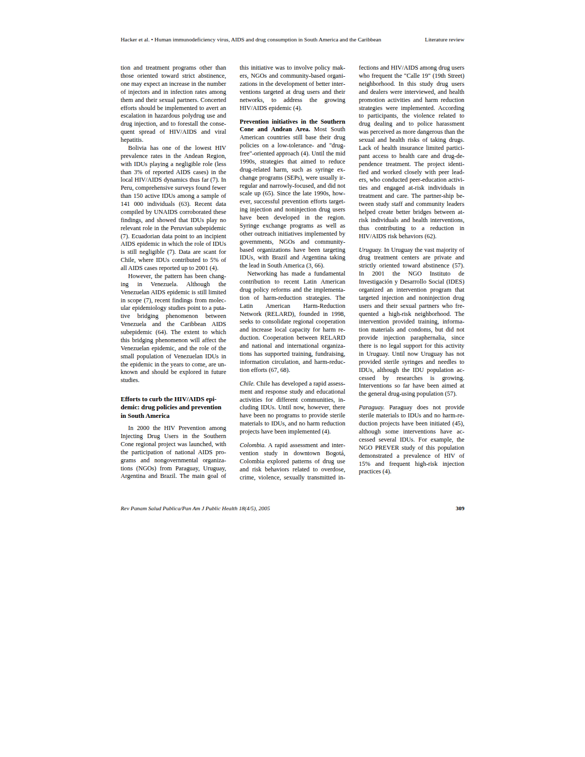Hacker et al. • Human immunodeficiency virus, AIDS and drug consumption in South America and the Caribbean
Literature review
tion and treatment programs other than those oriented toward strict abstinence, one may expect an increase in the number of injectors and in infection rates among them and their sexual partners. Concerted efforts should be implemented to avert an escalation in hazardous polydrug use and drug injection, and to forestall the consequent spread of HIV/AIDS and viral hepatitis.
Bolivia has one of the lowest HIV prevalence rates in the Andean Region, with IDUs playing a negligible role (less than 3% of reported AIDS cases) in the local HIV/AIDS dynamics thus far (7). In Peru, comprehensive surveys found fewer than 150 active IDUs among a sample of 141 000 individuals (63). Recent data compiled by UNAIDS corroborated these findings, and showed that IDUs play no relevant role in the Peruvian subepidemic (7). Ecuadorian data point to an incipient AIDS epidemic in which the role of IDUs is still negligible (7). Data are scant for Chile, where IDUs contributed to 5% of all AIDS cases reported up to 2001 (4).
However, the pattern has been changing in Venezuela. Although the Venezuelan AIDS epidemic is still limited in scope (7), recent findings from molecular epidemiology studies point to a putative bridging phenomenon between Venezuela and the Caribbean AIDS subepidemic (64). The extent to which this bridging phenomenon will affect the Venezuelan epidemic, and the role of the small population of Venezuelan IDUs in the epidemic in the years to come, are unknown and should be explored in future studies.
Efforts to curb the HIV/AIDS epidemic: drug policies and prevention in South America
In 2000 the HIV Prevention among Injecting Drug Users in the Southern Cone regional project was launched, with the participation of national AIDS programs and nongovernmental organizations (NGOs) from Paraguay, Uruguay, Argentina and Brazil. The main goal of this initiative was to involve policy makers, NGOs and community-based organizations in the development of better interventions targeted at drug users and their networks, to address the growing HIV/AIDS epidemic (4).
Prevention initiatives in the Southern Cone and Andean Area. Most South American countries still base their drug policies on a low-tolerance- and "drug-free"-oriented approach (4). Until the mid 1990s, strategies that aimed to reduce drug-related harm, such as syringe exchange programs (SEPs), were usually irregular and narrowly-focused, and did not scale up (65). Since the late 1990s, however, successful prevention efforts targeting injection and noninjection drug users have been developed in the region. Syringe exchange programs as well as other outreach initiatives implemented by governments, NGOs and community-based organizations have been targeting IDUs, with Brazil and Argentina taking the lead in South America (3, 66).
Networking has made a fundamental contribution to recent Latin American drug policy reforms and the implementation of harm-reduction strategies. The Latin American Harm-Reduction Network (RELARD), founded in 1998, seeks to consolidate regional cooperation and increase local capacity for harm reduction. Cooperation between RELARD and national and international organizations has supported training, fundraising, information circulation, and harm-reduction efforts (67, 68).
Chile. Chile has developed a rapid assessment and response study and educational activities for different communities, including IDUs. Until now, however, there have been no programs to provide sterile materials to IDUs, and no harm reduction projects have been implemented (4).
Colombia. A rapid assessment and intervention study in downtown Bogotá, Colombia explored patterns of drug use and risk behaviors related to overdose, crime, violence, sexually transmitted infections and HIV/AIDS among drug users who frequent the "Calle 19" (19th Street) neighborhood. In this study drug users and dealers were interviewed, and health promotion activities and harm reduction strategies were implemented. According to participants, the violence related to drug dealing and to police harassment was perceived as more dangerous than the sexual and health risks of taking drugs. Lack of health insurance limited participant access to health care and drug-dependence treatment. The project identified and worked closely with peer leaders, who conducted peer-education activities and engaged at-risk individuals in treatment and care. The partner-ship between study staff and community leaders helped create better bridges between at-risk individuals and health interventions, thus contributing to a reduction in HIV/AIDS risk behaviors (62).
Uruguay. In Uruguay the vast majority of drug treatment centers are private and strictly oriented toward abstinence (57). In 2001 the NGO Instituto de Investigación y Desarrollo Social (IDES) organized an intervention program that targeted injection and noninjection drug users and their sexual partners who frequented a high-risk neighborhood. The intervention provided training, information materials and condoms, but did not provide injection paraphernalia, since there is no legal support for this activity in Uruguay. Until now Uruguay has not provided sterile syringes and needles to IDUs, although the IDU population accessed by researches is growing. Interventions so far have been aimed at the general drug-using population (57).
Paraguay. Paraguay does not provide sterile materials to IDUs and no harm-reduction projects have been initiated (45), although some interventions have accessed several IDUs. For example, the NGO PREVER study of this population demonstrated a prevalence of HIV of 15% and frequent high-risk injection practices (4).
Rev Panam Salud Publica/Pan Am J Public Health 18(4/5), 2005
309